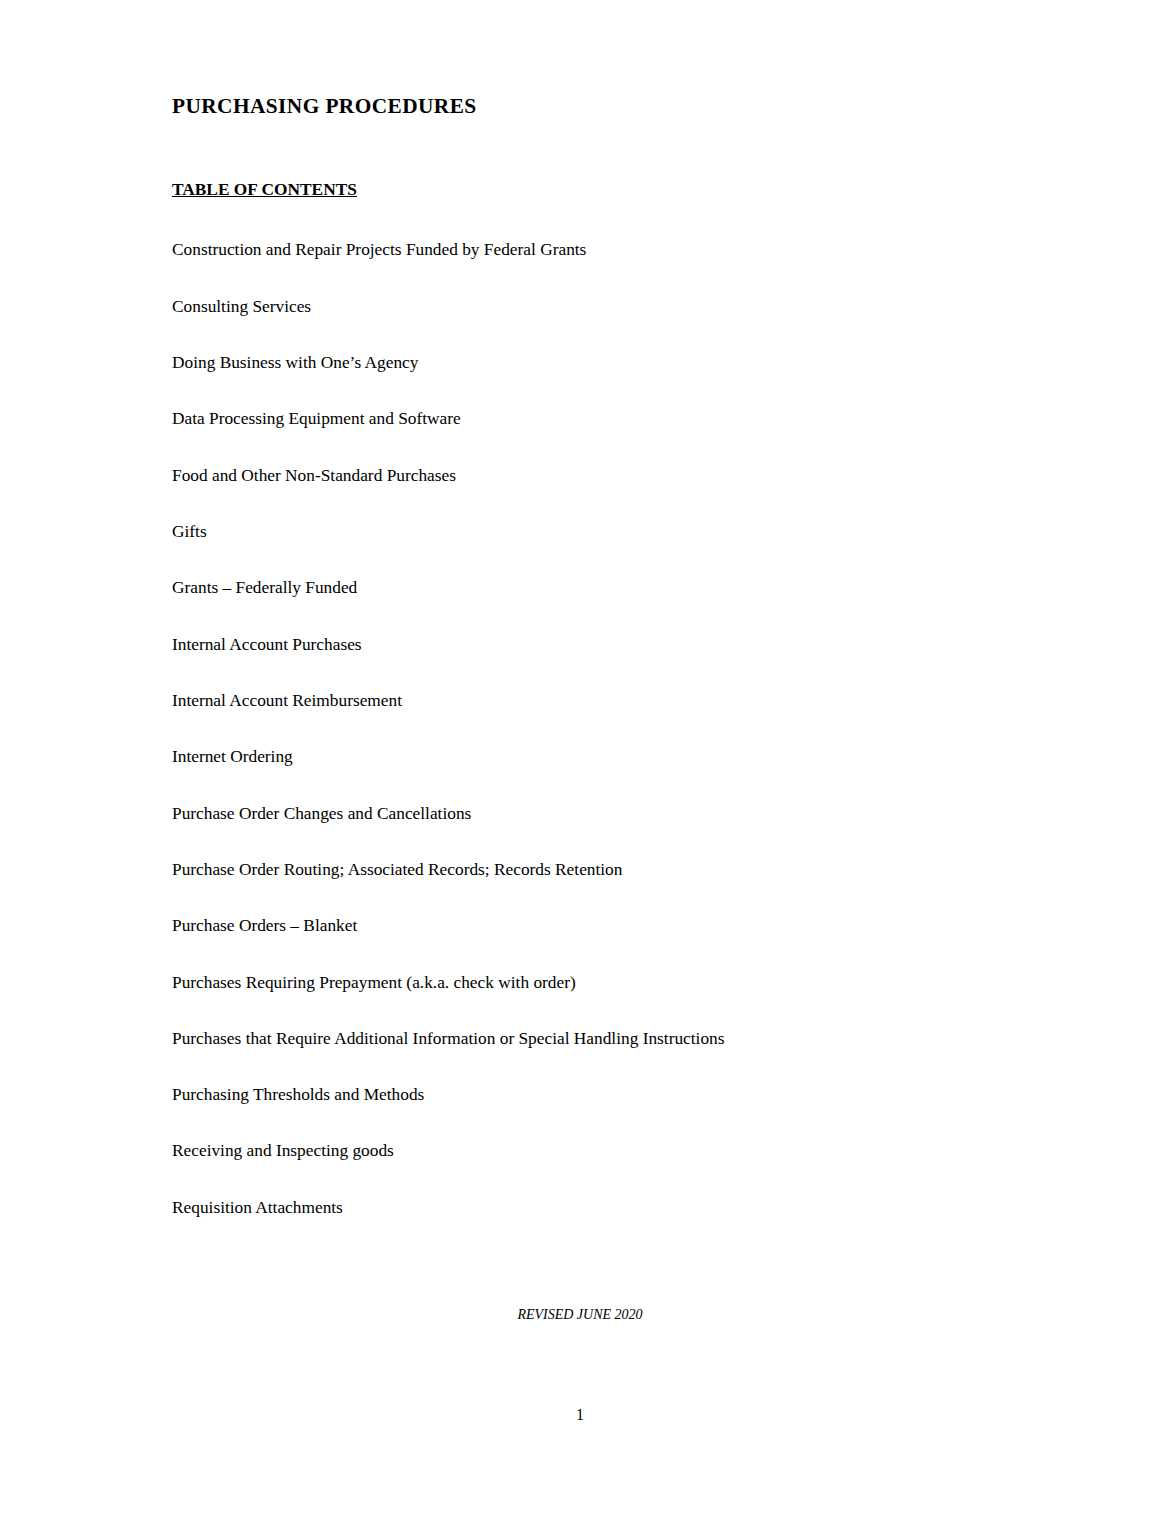PURCHASING PROCEDURES
TABLE OF CONTENTS
Construction and Repair Projects Funded by Federal Grants
Consulting Services
Doing Business with One’s Agency
Data Processing Equipment and Software
Food and Other Non-Standard Purchases
Gifts
Grants – Federally Funded
Internal Account Purchases
Internal Account Reimbursement
Internet Ordering
Purchase Order Changes and Cancellations
Purchase Order Routing; Associated Records; Records Retention
Purchase Orders – Blanket
Purchases Requiring Prepayment (a.k.a. check with order)
Purchases that Require Additional Information or Special Handling Instructions
Purchasing Thresholds and Methods
Receiving and Inspecting goods
Requisition Attachments
REVISED JUNE 2020
1